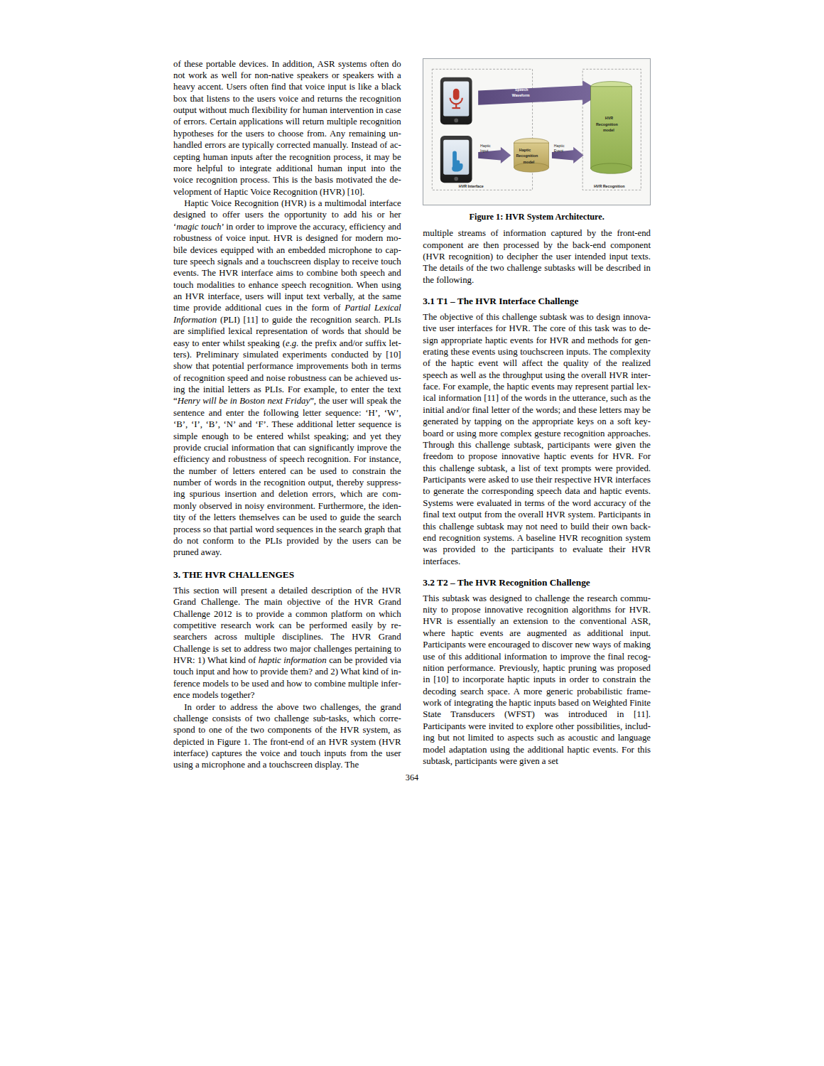of these portable devices. In addition, ASR systems often do not work as well for non-native speakers or speakers with a heavy accent. Users often find that voice input is like a black box that listens to the users voice and returns the recognition output without much flexibility for human intervention in case of errors. Certain applications will return multiple recognition hypotheses for the users to choose from. Any remaining unhandled errors are typically corrected manually. Instead of accepting human inputs after the recognition process, it may be more helpful to integrate additional human input into the voice recognition process. This is the basis motivated the development of Haptic Voice Recognition (HVR) [10].
Haptic Voice Recognition (HVR) is a multimodal interface designed to offer users the opportunity to add his or her ‘magic touch’ in order to improve the accuracy, efficiency and robustness of voice input. HVR is designed for modern mobile devices equipped with an embedded microphone to capture speech signals and a touchscreen display to receive touch events. The HVR interface aims to combine both speech and touch modalities to enhance speech recognition. When using an HVR interface, users will input text verbally, at the same time provide additional cues in the form of Partial Lexical Information (PLI) [11] to guide the recognition search. PLIs are simplified lexical representation of words that should be easy to enter whilst speaking (e.g. the prefix and/or suffix letters). Preliminary simulated experiments conducted by [10] show that potential performance improvements both in terms of recognition speed and noise robustness can be achieved using the initial letters as PLIs. For example, to enter the text “Henry will be in Boston next Friday”, the user will speak the sentence and enter the following letter sequence: ‘H’, ‘W’, ‘B’, ‘I’, ‘B’, ‘N’ and ‘F’. These additional letter sequence is simple enough to be entered whilst speaking; and yet they provide crucial information that can significantly improve the efficiency and robustness of speech recognition. For instance, the number of letters entered can be used to constrain the number of words in the recognition output, thereby suppressing spurious insertion and deletion errors, which are commonly observed in noisy environment. Furthermore, the identity of the letters themselves can be used to guide the search process so that partial word sequences in the search graph that do not conform to the PLIs provided by the users can be pruned away.
3. THE HVR CHALLENGES
This section will present a detailed description of the HVR Grand Challenge. The main objective of the HVR Grand Challenge 2012 is to provide a common platform on which competitive research work can be performed easily by researchers across multiple disciplines. The HVR Grand Challenge is set to address two major challenges pertaining to HVR: 1) What kind of haptic information can be provided via touch input and how to provide them? and 2) What kind of inference models to be used and how to combine multiple inference models together?
In order to address the above two challenges, the grand challenge consists of two challenge sub-tasks, which correspond to one of the two components of the HVR system, as depicted in Figure 1. The front-end of an HVR system (HVR interface) captures the voice and touch inputs from the user using a microphone and a touchscreen display. The
Speech Waveform Haptic Input Haptic Recognition model Haptic Event HVR Recognition model HVR Interface HVR Recognition
Figure 1: HVR System Architecture.
multiple streams of information captured by the front-end component are then processed by the back-end component (HVR recognition) to decipher the user intended input texts. The details of the two challenge subtasks will be described in the following.
3.1 T1 – The HVR Interface Challenge
The objective of this challenge subtask was to design innovative user interfaces for HVR. The core of this task was to design appropriate haptic events for HVR and methods for generating these events using touchscreen inputs. The complexity of the haptic event will affect the quality of the realized speech as well as the throughput using the overall HVR interface. For example, the haptic events may represent partial lexical information [11] of the words in the utterance, such as the initial and/or final letter of the words; and these letters may be generated by tapping on the appropriate keys on a soft keyboard or using more complex gesture recognition approaches. Through this challenge subtask, participants were given the freedom to propose innovative haptic events for HVR. For this challenge subtask, a list of text prompts were provided. Participants were asked to use their respective HVR interfaces to generate the corresponding speech data and haptic events. Systems were evaluated in terms of the word accuracy of the final text output from the overall HVR system. Participants in this challenge subtask may not need to build their own back-end recognition systems. A baseline HVR recognition system was provided to the participants to evaluate their HVR interfaces.
3.2 T2 – The HVR Recognition Challenge
This subtask was designed to challenge the research community to propose innovative recognition algorithms for HVR. HVR is essentially an extension to the conventional ASR, where haptic events are augmented as additional input. Participants were encouraged to discover new ways of making use of this additional information to improve the final recognition performance. Previously, haptic pruning was proposed in [10] to incorporate haptic inputs in order to constrain the decoding search space. A more generic probabilistic framework of integrating the haptic inputs based on Weighted Finite State Transducers (WFST) was introduced in [11]. Participants were invited to explore other possibilities, including but not limited to aspects such as acoustic and language model adaptation using the additional haptic events. For this subtask, participants were given a set
364